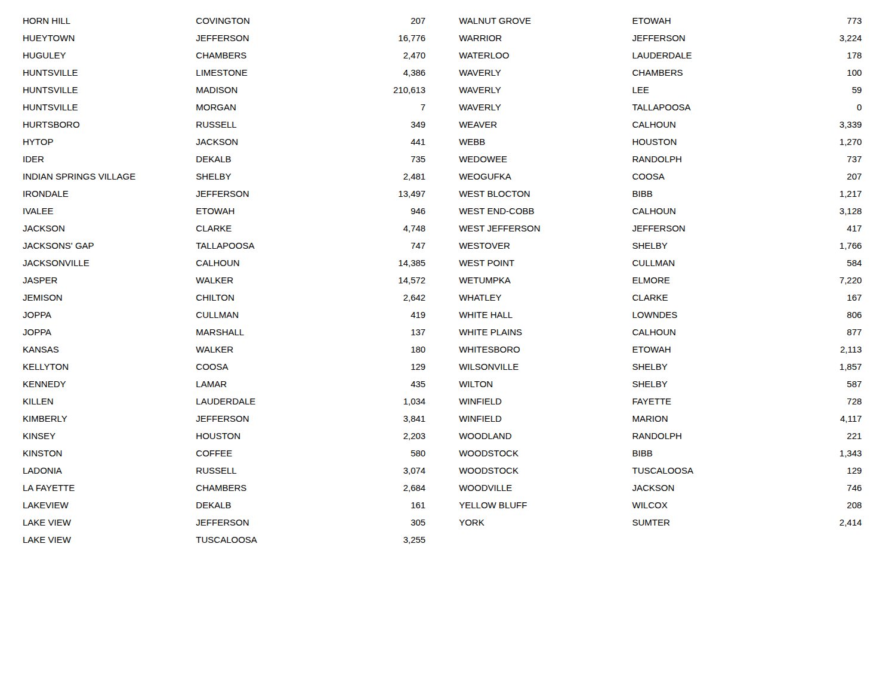| HORN HILL | COVINGTON | 207 |
| HUEYTOWN | JEFFERSON | 16,776 |
| HUGULEY | CHAMBERS | 2,470 |
| HUNTSVILLE | LIMESTONE | 4,386 |
| HUNTSVILLE | MADISON | 210,613 |
| HUNTSVILLE | MORGAN | 7 |
| HURTSBORO | RUSSELL | 349 |
| HYTOP | JACKSON | 441 |
| IDER | DEKALB | 735 |
| INDIAN SPRINGS VILLAGE | SHELBY | 2,481 |
| IRONDALE | JEFFERSON | 13,497 |
| IVALEE | ETOWAH | 946 |
| JACKSON | CLARKE | 4,748 |
| JACKSONS' GAP | TALLAPOOSA | 747 |
| JACKSONVILLE | CALHOUN | 14,385 |
| JASPER | WALKER | 14,572 |
| JEMISON | CHILTON | 2,642 |
| JOPPA | CULLMAN | 419 |
| JOPPA | MARSHALL | 137 |
| KANSAS | WALKER | 180 |
| KELLYTON | COOSA | 129 |
| KENNEDY | LAMAR | 435 |
| KILLEN | LAUDERDALE | 1,034 |
| KIMBERLY | JEFFERSON | 3,841 |
| KINSEY | HOUSTON | 2,203 |
| KINSTON | COFFEE | 580 |
| LADONIA | RUSSELL | 3,074 |
| LA FAYETTE | CHAMBERS | 2,684 |
| LAKEVIEW | DEKALB | 161 |
| LAKE VIEW | JEFFERSON | 305 |
| LAKE VIEW | TUSCALOOSA | 3,255 |
| WALNUT GROVE | ETOWAH | 773 |
| WARRIOR | JEFFERSON | 3,224 |
| WATERLOO | LAUDERDALE | 178 |
| WAVERLY | CHAMBERS | 100 |
| WAVERLY | LEE | 59 |
| WAVERLY | TALLAPOOSA | 0 |
| WEAVER | CALHOUN | 3,339 |
| WEBB | HOUSTON | 1,270 |
| WEDOWEE | RANDOLPH | 737 |
| WEOGUFKA | COOSA | 207 |
| WEST BLOCTON | BIBB | 1,217 |
| WEST END-COBB | CALHOUN | 3,128 |
| WEST JEFFERSON | JEFFERSON | 417 |
| WESTOVER | SHELBY | 1,766 |
| WEST POINT | CULLMAN | 584 |
| WETUMPKA | ELMORE | 7,220 |
| WHATLEY | CLARKE | 167 |
| WHITE HALL | LOWNDES | 806 |
| WHITE PLAINS | CALHOUN | 877 |
| WHITESBORO | ETOWAH | 2,113 |
| WILSONVILLE | SHELBY | 1,857 |
| WILTON | SHELBY | 587 |
| WINFIELD | FAYETTE | 728 |
| WINFIELD | MARION | 4,117 |
| WOODLAND | RANDOLPH | 221 |
| WOODSTOCK | BIBB | 1,343 |
| WOODSTOCK | TUSCALOOSA | 129 |
| WOODVILLE | JACKSON | 746 |
| YELLOW BLUFF | WILCOX | 208 |
| YORK | SUMTER | 2,414 |